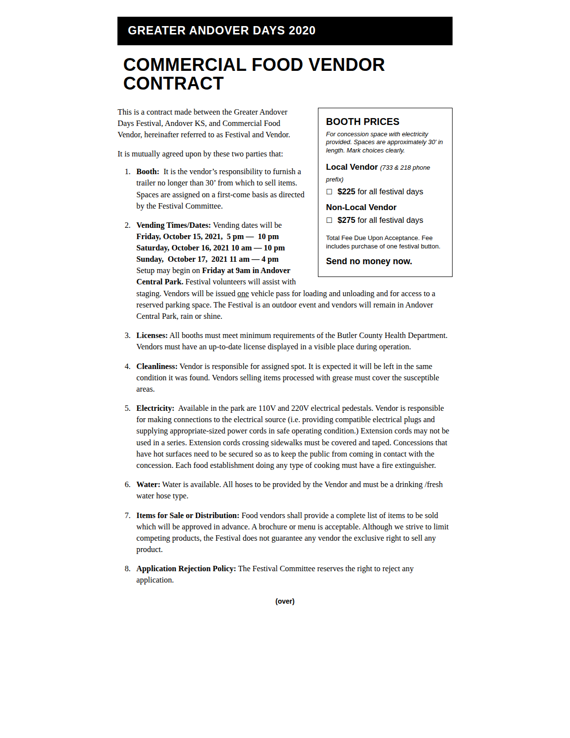GREATER ANDOVER DAYS 2020
COMMERCIAL FOOD VENDOR CONTRACT
BOOTH PRICES
For concession space with electricity provided. Spaces are approximately 30' in length. Mark choices clearly.
Local Vendor (733 & 218 phone prefix)
☐ $225 for all festival days
Non-Local Vendor
☐ $275 for all festival days
Total Fee Due Upon Acceptance. Fee includes purchase of one festival button.
Send no money now.
This is a contract made between the Greater Andover Days Festival, Andover KS, and Commercial Food Vendor, hereinafter referred to as Festival and Vendor.
It is mutually agreed upon by these two parties that:
Booth: It is the vendor’s responsibility to furnish a trailer no longer than 30’ from which to sell items. Spaces are assigned on a first-come basis as directed by the Festival Committee.
Vending Times/Dates: Vending dates will be Friday, October 15, 2021, 5 pm — 10 pm Saturday, October 16, 2021 10 am — 10 pm Sunday, October 17, 2021 11 am — 4 pm Setup may begin on Friday at 9am in Andover Central Park. Festival volunteers will assist with staging. Vendors will be issued one vehicle pass for loading and unloading and for access to a reserved parking space. The Festival is an outdoor event and vendors will remain in Andover Central Park, rain or shine.
Licenses: All booths must meet minimum requirements of the Butler County Health Department. Vendors must have an up-to-date license displayed in a visible place during operation.
Cleanliness: Vendor is responsible for assigned spot. It is expected it will be left in the same condition it was found. Vendors selling items processed with grease must cover the susceptible areas.
Electricity: Available in the park are 110V and 220V electrical pedestals. Vendor is responsible for making connections to the electrical source (i.e. providing compatible electrical plugs and supplying appropriate-sized power cords in safe operating condition.) Extension cords may not be used in a series. Extension cords crossing sidewalks must be covered and taped. Concessions that have hot surfaces need to be secured so as to keep the public from coming in contact with the concession. Each food establishment doing any type of cooking must have a fire extinguisher.
Water: Water is available. All hoses to be provided by the Vendor and must be a drinking /fresh water hose type.
Items for Sale or Distribution: Food vendors shall provide a complete list of items to be sold which will be approved in advance. A brochure or menu is acceptable. Although we strive to limit competing products, the Festival does not guarantee any vendor the exclusive right to sell any product.
Application Rejection Policy: The Festival Committee reserves the right to reject any application.
(over)